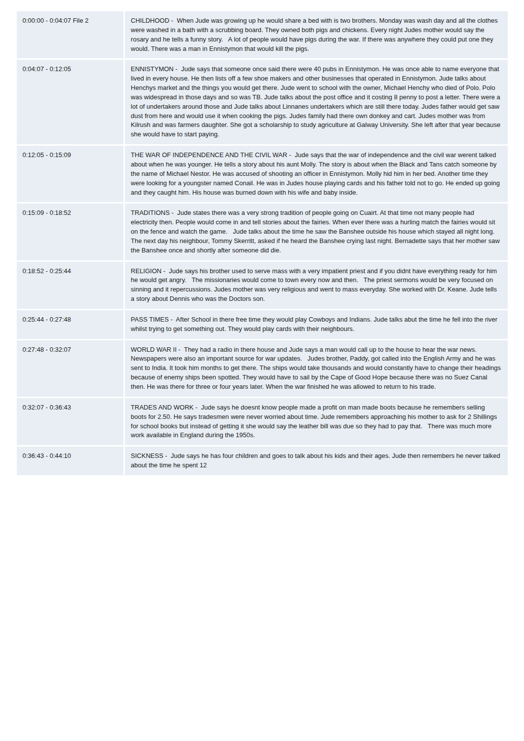| 0:00:00 - 0:04:07 File 2 | CHILDHOOD - When Jude was growing up he would share a bed with is two brothers. Monday was wash day and all the clothes were washed in a bath with a scrubbing board. They owned both pigs and chickens. Every night Judes mother would say the rosary and he tells a funny story. A lot of people would have pigs during the war. If there was anywhere they could put one they would. There was a man in Ennistymon that would kill the pigs. |
| 0:04:07 - 0:12:05 | ENNISTYMON - Jude says that someone once said there were 40 pubs in Ennistymon. He was once able to name everyone that lived in every house. He then lists off a few shoe makers and other businesses that operated in Ennistymon. Jude talks about Henchys market and the things you would get there. Jude went to school with the owner, Michael Henchy who died of Polo. Polo was widespread in those days and so was TB. Jude talks about the post office and it costing 8 penny to post a letter. There were a lot of undertakers around those and Jude talks about Linnanes undertakers which are still there today. Judes father would get saw dust from here and would use it when cooking the pigs. Judes family had there own donkey and cart. Judes mother was from Kilrush and was farmers daughter. She got a scholarship to study agriculture at Galway University. She left after that year because she would have to start paying. |
| 0:12:05 - 0:15:09 | THE WAR OF INDEPENDENCE AND THE CIVIL WAR - Jude says that the war of independence and the civil war werent talked about when he was younger. He tells a story about his aunt Molly. The story is about when the Black and Tans catch someone by the name of Michael Nestor. He was accused of shooting an officer in Ennistymon. Molly hid him in her bed. Another time they were looking for a youngster named Conail. He was in Judes house playing cards and his father told not to go. He ended up going and they caught him. His house was burned down with his wife and baby inside. |
| 0:15:09 - 0:18:52 | TRADITIONS - Jude states there was a very strong tradition of people going on Cuairt. At that time not many people had electricity then. People would come in and tell stories about the fairies. When ever there was a hurling match the fairies would sit on the fence and watch the game. Jude talks about the time he saw the Banshee outside his house which stayed all night long. The next day his neighbour, Tommy Skerritt, asked if he heard the Banshee crying last night. Bernadette says that her mother saw the Banshee once and shortly after someone did die. |
| 0:18:52 - 0:25:44 | RELIGION - Jude says his brother used to serve mass with a very impatient priest and if you didnt have everything ready for him he would get angry. The missionaries would come to town every now and then. The priest sermons would be very focused on sinning and it repercussions. Judes mother was very religious and went to mass everyday. She worked with Dr. Keane. Jude tells a story about Dennis who was the Doctors son. |
| 0:25:44 - 0:27:48 | PASS TIMES - After School in there free time they would play Cowboys and Indians. Jude talks abut the time he fell into the river whilst trying to get something out. They would play cards with their neighbours. |
| 0:27:48 - 0:32:07 | WORLD WAR II - They had a radio in there house and Jude says a man would call up to the house to hear the war news. Newspapers were also an important source for war updates. Judes brother, Paddy, got called into the English Army and he was sent to India. It took him months to get there. The ships would take thousands and would constantly have to change their headings because of enemy ships been spotted. They would have to sail by the Cape of Good Hope because there was no Suez Canal then. He was there for three or four years later. When the war finished he was allowed to return to his trade. |
| 0:32:07 - 0:36:43 | TRADES AND WORK - Jude says he doesnt know people made a profit on man made boots because he remembers selling boots for 2.50. He says tradesmen were never worried about time. Jude remembers approaching his mother to ask for 2 Shillings for school books but instead of getting it she would say the leather bill was due so they had to pay that. There was much more work available in England during the 1950s. |
| 0:36:43 - 0:44:10 | SICKNESS - Jude says he has four children and goes to talk about his kids and their ages. Jude then remembers he never talked about the time he spent 12 |